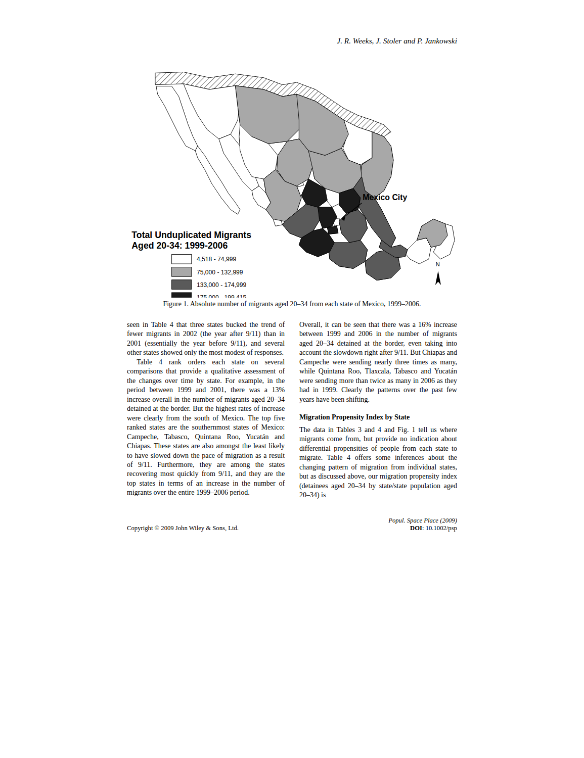J. R. Weeks, J. Stoler and P. Jankowski
Mexico City Total Unduplicated Migrants Aged 20-34: 1999-2006 4,518 - 74,999 75,000 - 132,999 133,000 - 174,999 175,000 - 199,415 N
Figure 1. Absolute number of migrants aged 20–34 from each state of Mexico, 1999–2006.
seen in Table 4 that three states bucked the trend of fewer migrants in 2002 (the year after 9/11) than in 2001 (essentially the year before 9/11), and several other states showed only the most modest of responses.
Table 4 rank orders each state on several comparisons that provide a qualitative assessment of the changes over time by state. For example, in the period between 1999 and 2001, there was a 13% increase overall in the number of migrants aged 20–34 detained at the border. But the highest rates of increase were clearly from the south of Mexico. The top five ranked states are the southernmost states of Mexico: Campeche, Tabasco, Quintana Roo, Yucatán and Chiapas. These states are also amongst the least likely to have slowed down the pace of migration as a result of 9/11. Furthermore, they are among the states recovering most quickly from 9/11, and they are the top states in terms of an increase in the number of migrants over the entire 1999–2006 period.
Overall, it can be seen that there was a 16% increase between 1999 and 2006 in the number of migrants aged 20–34 detained at the border, even taking into account the slowdown right after 9/11. But Chiapas and Campeche were sending nearly three times as many, while Quintana Roo, Tlaxcala, Tabasco and Yucatán were sending more than twice as many in 2006 as they had in 1999. Clearly the patterns over the past few years have been shifting.
Migration Propensity Index by State
The data in Tables 3 and 4 and Fig. 1 tell us where migrants come from, but provide no indication about differential propensities of people from each state to migrate. Table 4 offers some inferences about the changing pattern of migration from individual states, but as discussed above, our migration propensity index (detainees aged 20–34 by state/state population aged 20–34) is
Copyright © 2009 John Wiley & Sons, Ltd.
Popul. Space Place (2009)
DOI: 10.1002/psp